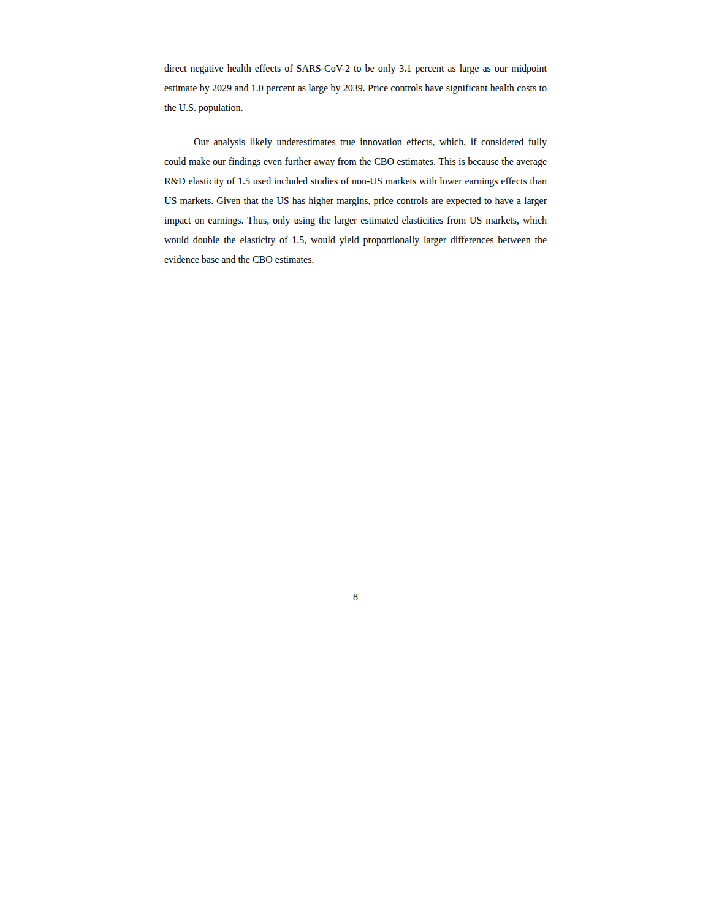direct negative health effects of SARS-CoV-2 to be only 3.1 percent as large as our midpoint estimate by 2029 and 1.0 percent as large by 2039. Price controls have significant health costs to the U.S. population.
Our analysis likely underestimates true innovation effects, which, if considered fully could make our findings even further away from the CBO estimates. This is because the average R&D elasticity of 1.5 used included studies of non-US markets with lower earnings effects than US markets. Given that the US has higher margins, price controls are expected to have a larger impact on earnings. Thus, only using the larger estimated elasticities from US markets, which would double the elasticity of 1.5, would yield proportionally larger differences between the evidence base and the CBO estimates.
8